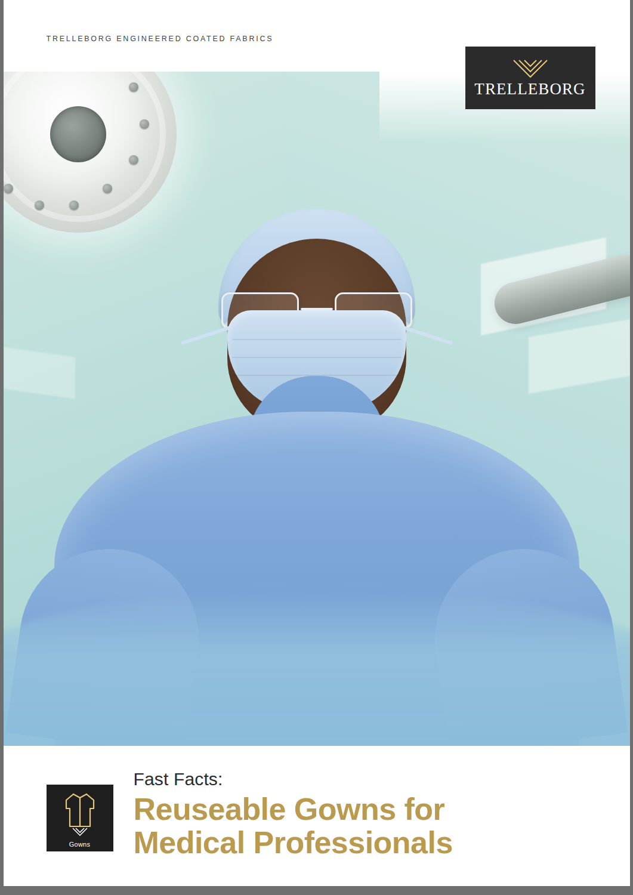Trelleborg Engineered Coated Fabrics
TRELLEBORG
Gowns
Fast Facts:
Reuseable Gowns for
Medical Professionals